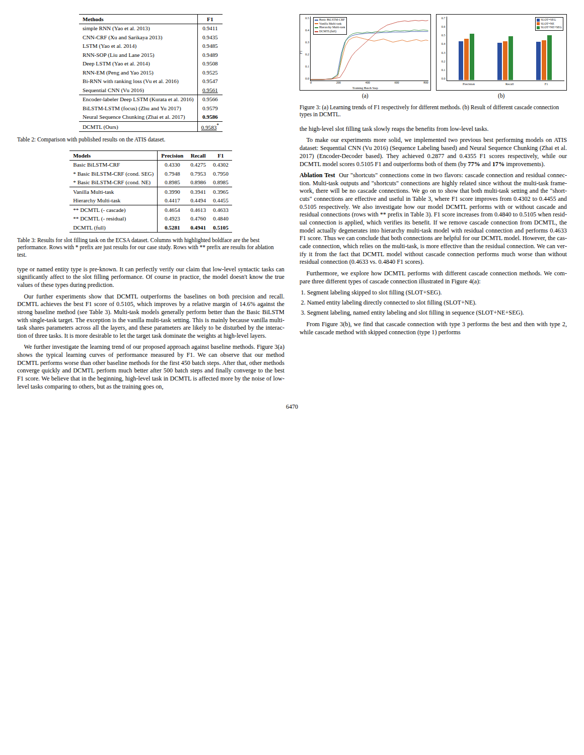| Methods | F1 |
| --- | --- |
| simple RNN (Yao et al. 2013) | 0.9411 |
| CNN-CRF (Xu and Sarikaya 2013) | 0.9435 |
| LSTM (Yao et al. 2014) | 0.9485 |
| RNN-SOP (Liu and Lane 2015) | 0.9489 |
| Deep LSTM (Yao et al. 2014) | 0.9508 |
| RNN-EM (Peng and Yao 2015) | 0.9525 |
| Bi-RNN with ranking loss (Vu et al. 2016) | 0.9547 |
| Sequential CNN (Vu 2016) | 0.9561 |
| Encoder-labeler Deep LSTM (Kurata et al. 2016) | 0.9566 |
| BiLSTM-LSTM (focus) (Zhu and Yu 2017) | 0.9579 |
| Neural Sequence Chunking (Zhai et al. 2017) | 0.9586 |
| DCMTL (Ours) | 0.9583 * |
Table 2: Comparison with published results on the ATIS dataset.
| Models | Precision | Recall | F1 |
| --- | --- | --- | --- |
| Basic BiLSTM-CRF | 0.4330 | 0.4275 | 0.4302 |
| * Basic BiLSTM-CRF (cond. SEG) | 0.7948 | 0.7953 | 0.7950 |
| * Basic BiLSTM-CRF (cond. NE) | 0.8985 | 0.8986 | 0.8985 |
| Vanilla Multi-task | 0.3990 | 0.3941 | 0.3965 |
| Hierarchy Multi-task | 0.4417 | 0.4494 | 0.4455 |
| ** DCMTL (- cascade) | 0.4654 | 0.4613 | 0.4633 |
| ** DCMTL (- residual) | 0.4923 | 0.4760 | 0.4840 |
| DCMTL (full) | 0.5281 | 0.4941 | 0.5105 |
Table 3: Results for slot filling task on the ECSA dataset. Columns with highlighted boldface are the best performance. Rows with * prefix are just results for our case study. Rows with ** prefix are results for ablation test.
type or named entity type is pre-known. It can perfectly verify our claim that low-level syntactic tasks can significantly affect to the slot filling performance. Of course in practice, the model doesn't know the true values of these types during prediction.
Our further experiments show that DCMTL outperforms the baselines on both precision and recall. DCMTL achieves the best F1 score of 0.5105, which improves by a relative margin of 14.6% against the strong baseline method (see Table 3). Multi-task models generally perform better than the Basic BiLSTM with single-task target. The exception is the vanilla multi-task setting. This is mainly because vanilla multi-task shares parameters across all the layers, and these parameters are likely to be disturbed by the interaction of three tasks. It is more desirable to let the target task dominate the weights at high-level layers.
We further investigate the learning trend of our proposed approach against baseline methods. Figure 3(a) shows the typical learning curves of performance measured by F1. We can observe that our method DCMTL performs worse than other baseline methods for the first 450 batch steps. After that, other methods converge quickly and DCMTL perform much better after 500 batch steps and finally converge to the best F1 score. We believe that in the beginning, high-level task in DCMTL is affected more by the noise of low-level tasks comparing to others, but as the training goes on,
Basic BiLSTM-CRF
Vanilla Multi-task
Hierarchy Multi-task
DCMTL(full)
0.50.40.30.20.10.0
0200400600800
Training Batch Step
F1
SLOT+SEG
SLOT+NE
SLOT+NE+SEG
0.70.60.50.40.30.20.10.0
Precision Recall F1
(a)
(b)
Figure 3: (a) Learning trends of F1 respectively for different methods. (b) Result of different cascade connection types in DCMTL.
the high-level slot filling task slowly reaps the benefits from low-level tasks.
To make our experiments more solid, we implemented two previous best performing models on ATIS dataset: Sequential CNN (Vu 2016) (Sequence Labeling based) and Neural Sequence Chunking (Zhai et al. 2017) (Encoder-Decoder based). They achieved 0.2877 and 0.4355 F1 scores respectively, while our DCMTL model scores 0.5105 F1 and outperforms both of them (by 77% and 17% improvements).
Ablation Test Our "shortcuts" connections come in two flavors: cascade connection and residual connection. Multi-task outputs and "shortcuts" connections are highly related since without the multi-task framework, there will be no cascade connections. We go on to show that both multi-task setting and the "shortcuts" connections are effective and useful in Table 3, where F1 score improves from 0.4302 to 0.4455 and 0.5105 respectively. We also investigate how our model DCMTL performs with or without cascade and residual connections (rows with ** prefix in Table 3). F1 score increases from 0.4840 to 0.5105 when residual connection is applied, which verifies its benefit. If we remove cascade connection from DCMTL, the model actually degenerates into hierarchy multi-task model with residual connection and performs 0.4633 F1 score. Thus we can conclude that both connections are helpful for our DCMTL model. However, the cascade connection, which relies on the multi-task, is more effective than the residual connection. We can verify it from the fact that DCMTL model without cascade connection performs much worse than without residual connection (0.4633 vs. 0.4840 F1 scores).
Furthermore, we explore how DCMTL performs with different cascade connection methods. We compare three different types of cascade connection illustrated in Figure 4(a):
Segment labeling skipped to slot filling (SLOT+SEG).
Named entity labeling directly connected to slot filling (SLOT+NE).
Segment labeling, named entity labeling and slot filling in sequence (SLOT+NE+SEG).
From Figure 3(b), we find that cascade connection with type 3 performs the best and then with type 2, while cascade method with skipped connection (type 1) performs
6470